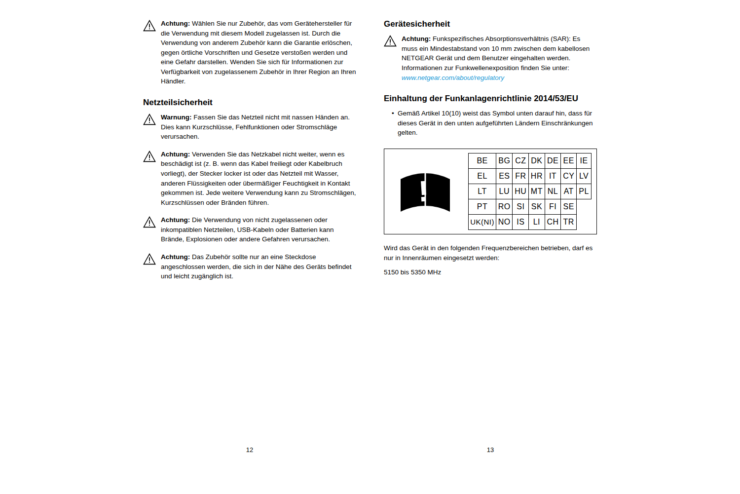Achtung: Wählen Sie nur Zubehör, das vom Gerätehersteller für die Verwendung mit diesem Modell zugelassen ist. Durch die Verwendung von anderem Zubehör kann die Garantie erlöschen, gegen örtliche Vorschriften und Gesetze verstoßen werden und eine Gefahr darstellen. Wenden Sie sich für Informationen zur Verfügbarkeit von zugelassenem Zubehör in Ihrer Region an Ihren Händler.
Netzteilsicherheit
Warnung: Fassen Sie das Netzteil nicht mit nassen Händen an. Dies kann Kurzschlüsse, Fehlfunktionen oder Stromschläge verursachen.
Achtung: Verwenden Sie das Netzkabel nicht weiter, wenn es beschädigt ist (z. B. wenn das Kabel freiliegt oder Kabelbruch vorliegt), der Stecker locker ist oder das Netzteil mit Wasser, anderen Flüssigkeiten oder übermäßiger Feuchtigkeit in Kontakt gekommen ist. Jede weitere Verwendung kann zu Stromschlägen, Kurzschlüssen oder Bränden führen.
Achtung: Die Verwendung von nicht zugelassenen oder inkompatiblen Netzteilen, USB-Kabeln oder Batterien kann Brände, Explosionen oder andere Gefahren verursachen.
Achtung: Das Zubehör sollte nur an eine Steckdose angeschlossen werden, die sich in der Nähe des Geräts befindet und leicht zugänglich ist.
12
Gerätesicherheit
Achtung: Funkspezifisches Absorptionsverhältnis (SAR): Es muss ein Mindestabstand von 10 mm zwischen dem kabellosen NETGEAR Gerät und dem Benutzer eingehalten werden. Informationen zur Funkwellenexposition finden Sie unter:
www.netgear.com/about/regulatory
Einhaltung der Funkanlagenrichtlinie 2014/53/EU
Gemäß Artikel 10(10) weist das Symbol unten darauf hin, dass für dieses Gerät in den unten aufgeführten Ländern Einschränkungen gelten.
| BE | BG | CZ | DK | DE | EE | IE |
| EL | ES | FR | HR | IT | CY | LV |
| LT | LU | HU | MT | NL | AT | PL |
| PT | RO | SI | SK | FI | SE | |
| UK(NI) | NO | IS | LI | CH | TR | |
Wird das Gerät in den folgenden Frequenzbereichen betrieben, darf es nur in Innenräumen eingesetzt werden:
5150 bis 5350 MHz
13